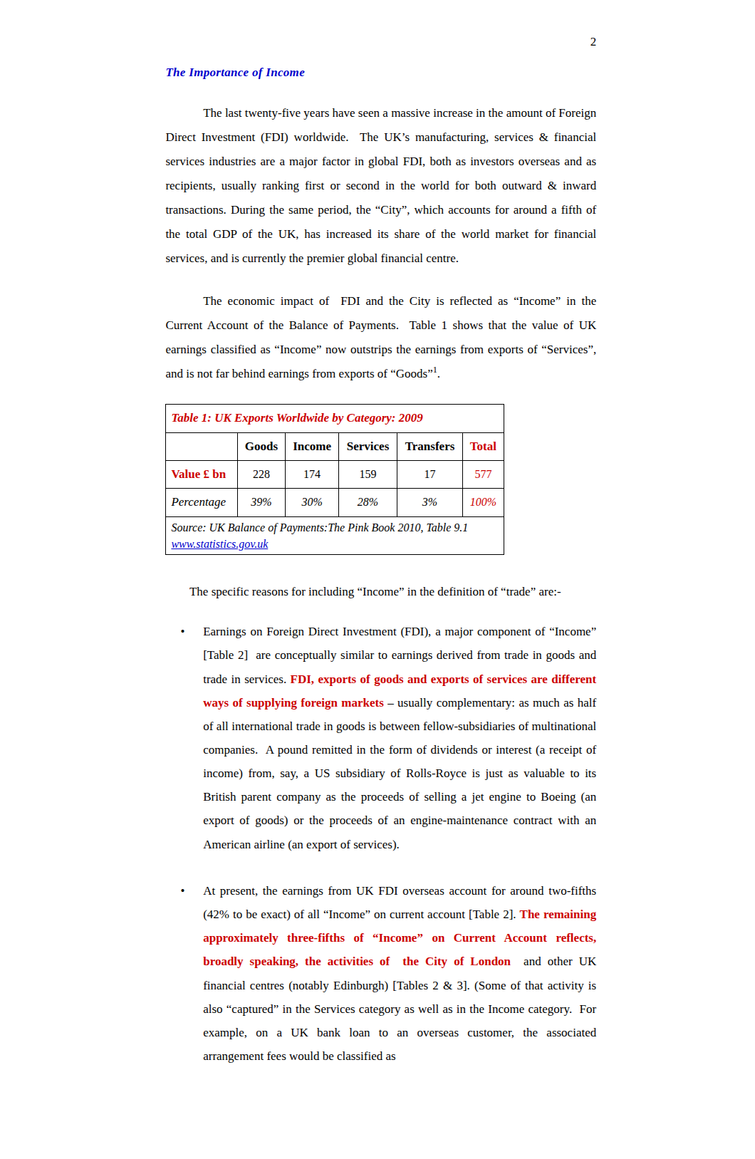2
The Importance of Income
The last twenty-five years have seen a massive increase in the amount of Foreign Direct Investment (FDI) worldwide. The UK’s manufacturing, services & financial services industries are a major factor in global FDI, both as investors overseas and as recipients, usually ranking first or second in the world for both outward & inward transactions. During the same period, the “City”, which accounts for around a fifth of the total GDP of the UK, has increased its share of the world market for financial services, and is currently the premier global financial centre.
The economic impact of FDI and the City is reflected as “Income” in the Current Account of the Balance of Payments. Table 1 shows that the value of UK earnings classified as “Income” now outstrips the earnings from exports of “Services”, and is not far behind earnings from exports of “Goods”1.
| Table 1: UK Exports Worldwide by Category: 2009 |
| | Goods | Income | Services | Transfers | Total |
| Value £ bn | 228 | 174 | 159 | 17 | 577 |
| Percentage | 39% | 30% | 28% | 3% | 100% |
| Source: UK Balance of Payments:The Pink Book 2010, Table 9.1 www.statistics.gov.uk |
The specific reasons for including “Income” in the definition of “trade” are:-
Earnings on Foreign Direct Investment (FDI), a major component of “Income” [Table 2] are conceptually similar to earnings derived from trade in goods and trade in services. FDI, exports of goods and exports of services are different ways of supplying foreign markets – usually complementary: as much as half of all international trade in goods is between fellow-subsidiaries of multinational companies. A pound remitted in the form of dividends or interest (a receipt of income) from, say, a US subsidiary of Rolls-Royce is just as valuable to its British parent company as the proceeds of selling a jet engine to Boeing (an export of goods) or the proceeds of an engine-maintenance contract with an American airline (an export of services).
At present, the earnings from UK FDI overseas account for around two-fifths (42% to be exact) of all “Income” on current account [Table 2]. The remaining approximately three-fifths of “Income” on Current Account reflects, broadly speaking, the activities of the City of London and other UK financial centres (notably Edinburgh) [Tables 2 & 3]. (Some of that activity is also “captured” in the Services category as well as in the Income category. For example, on a UK bank loan to an overseas customer, the associated arrangement fees would be classified as